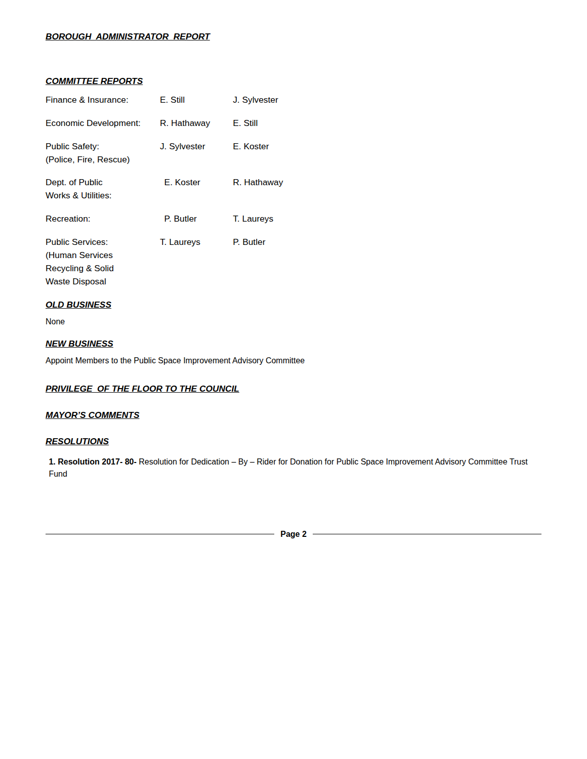BOROUGH ADMINISTRATOR REPORT
COMMITTEE REPORTS
| Finance & Insurance: | E. Still | J. Sylvester |
| Economic Development: | R. Hathaway | E. Still |
| Public Safety: (Police, Fire, Rescue) | J. Sylvester | E. Koster |
| Dept. of Public Works & Utilities: | E. Koster | R. Hathaway |
| Recreation: | P. Butler | T. Laureys |
| Public Services: (Human Services Recycling & Solid Waste Disposal | T. Laureys | P. Butler |
OLD BUSINESS
None
NEW BUSINESS
Appoint Members to the Public Space Improvement Advisory Committee
PRIVILEGE OF THE FLOOR TO THE COUNCIL
MAYOR’S COMMENTS
RESOLUTIONS
1. Resolution 2017- 80- Resolution for Dedication – By – Rider for Donation for Public Space Improvement Advisory Committee Trust Fund
Page 2